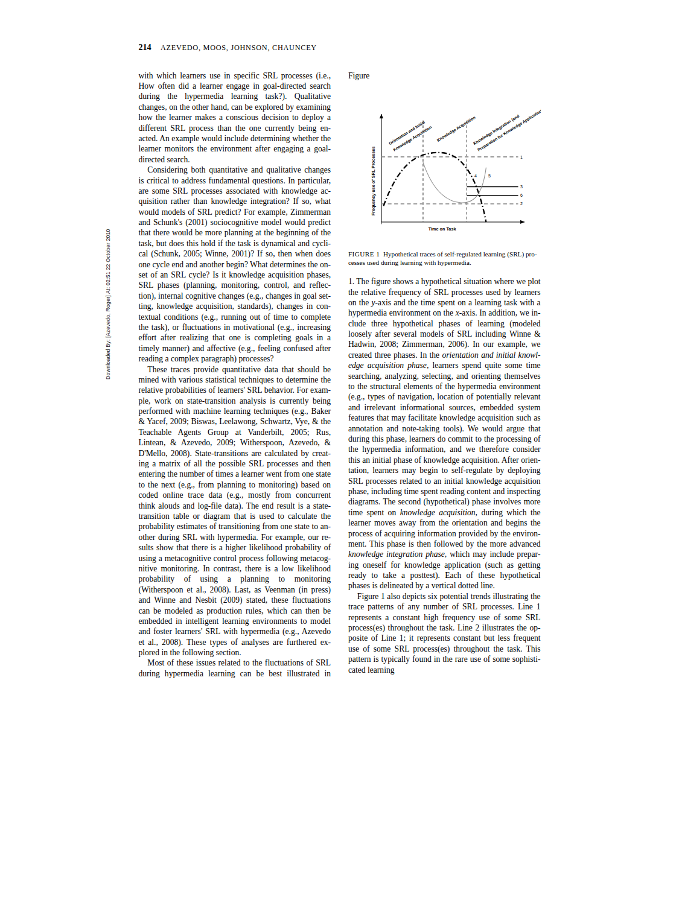Downloaded By: [Azevedo, Roger] At: 02:51 22 October 2010
214 AZEVEDO, MOOS, JOHNSON, CHAUNCEY
with which learners use in specific SRL processes (i.e., How often did a learner engage in goal-directed search during the hypermedia learning task?). Qualitative changes, on the other hand, can be explored by examining how the learner makes a conscious decision to deploy a different SRL process than the one currently being enacted. An example would include determining whether the learner monitors the environment after engaging a goal-directed search.
Considering both quantitative and qualitative changes is critical to address fundamental questions. In particular, are some SRL processes associated with knowledge acquisition rather than knowledge integration? If so, what would models of SRL predict? For example, Zimmerman and Schunk's (2001) sociocognitive model would predict that there would be more planning at the beginning of the task, but does this hold if the task is dynamical and cyclical (Schunk, 2005; Winne, 2001)? If so, then when does one cycle end and another begin? What determines the onset of an SRL cycle? Is it knowledge acquisition phases, SRL phases (planning, monitoring, control, and reflection), internal cognitive changes (e.g., changes in goal setting, knowledge acquisition, standards), changes in contextual conditions (e.g., running out of time to complete the task), or fluctuations in motivational (e.g., increasing effort after realizing that one is completing goals in a timely manner) and affective (e.g., feeling confused after reading a complex paragraph) processes?
These traces provide quantitative data that should be mined with various statistical techniques to determine the relative probabilities of learners' SRL behavior. For example, work on state-transition analysis is currently being performed with machine learning techniques (e.g., Baker & Yacef, 2009; Biswas, Leelawong, Schwartz, Vye, & the Teachable Agents Group at Vanderbilt, 2005; Rus, Lintean, & Azevedo, 2009; Witherspoon, Azevedo, & D'Mello, 2008). State-transitions are calculated by creating a matrix of all the possible SRL processes and then entering the number of times a learner went from one state to the next (e.g., from planning to monitoring) based on coded online trace data (e.g., mostly from concurrent think alouds and log-file data). The end result is a state-transition table or diagram that is used to calculate the probability estimates of transitioning from one state to another during SRL with hypermedia. For example, our results show that there is a higher likelihood probability of using a metacognitive control process following metacognitive monitoring. In contrast, there is a low likelihood probability of using a planning to monitoring (Witherspoon et al., 2008). Last, as Veenman (in press) and Winne and Nesbit (2009) stated, these fluctuations can be modeled as production rules, which can then be embedded in intelligent learning environments to model and foster learners' SRL with hypermedia (e.g., Azevedo et al., 2008). These types of analyses are furthered explored in the following section.
Most of these issues related to the fluctuations of SRL during hypermedia learning can be best illustrated in Figure
Frequency use of SRL Processes Time on Task Orientation and Initial Knowledge Acquisition Knowledge Acquisition Knowledge Integration (and Preparation for Knowledge Application) 1 2 3 6 4 5
FIGURE 1 Hypothetical traces of self-regulated learning (SRL) processes used during learning with hypermedia.
1. The figure shows a hypothetical situation where we plot the relative frequency of SRL processes used by learners on the y-axis and the time spent on a learning task with a hypermedia environment on the x-axis. In addition, we include three hypothetical phases of learning (modeled loosely after several models of SRL including Winne & Hadwin, 2008; Zimmerman, 2006). In our example, we created three phases. In the orientation and initial knowledge acquisition phase, learners spend quite some time searching, analyzing, selecting, and orienting themselves to the structural elements of the hypermedia environment (e.g., types of navigation, location of potentially relevant and irrelevant informational sources, embedded system features that may facilitate knowledge acquisition such as annotation and note-taking tools). We would argue that during this phase, learners do commit to the processing of the hypermedia information, and we therefore consider this an initial phase of knowledge acquisition. After orientation, learners may begin to self-regulate by deploying SRL processes related to an initial knowledge acquisition phase, including time spent reading content and inspecting diagrams. The second (hypothetical) phase involves more time spent on knowledge acquisition, during which the learner moves away from the orientation and begins the process of acquiring information provided by the environment. This phase is then followed by the more advanced knowledge integration phase, which may include preparing oneself for knowledge application (such as getting ready to take a posttest). Each of these hypothetical phases is delineated by a vertical dotted line.
Figure 1 also depicts six potential trends illustrating the trace patterns of any number of SRL processes. Line 1 represents a constant high frequency use of some SRL process(es) throughout the task. Line 2 illustrates the opposite of Line 1; it represents constant but less frequent use of some SRL process(es) throughout the task. This pattern is typically found in the rare use of some sophisticated learning